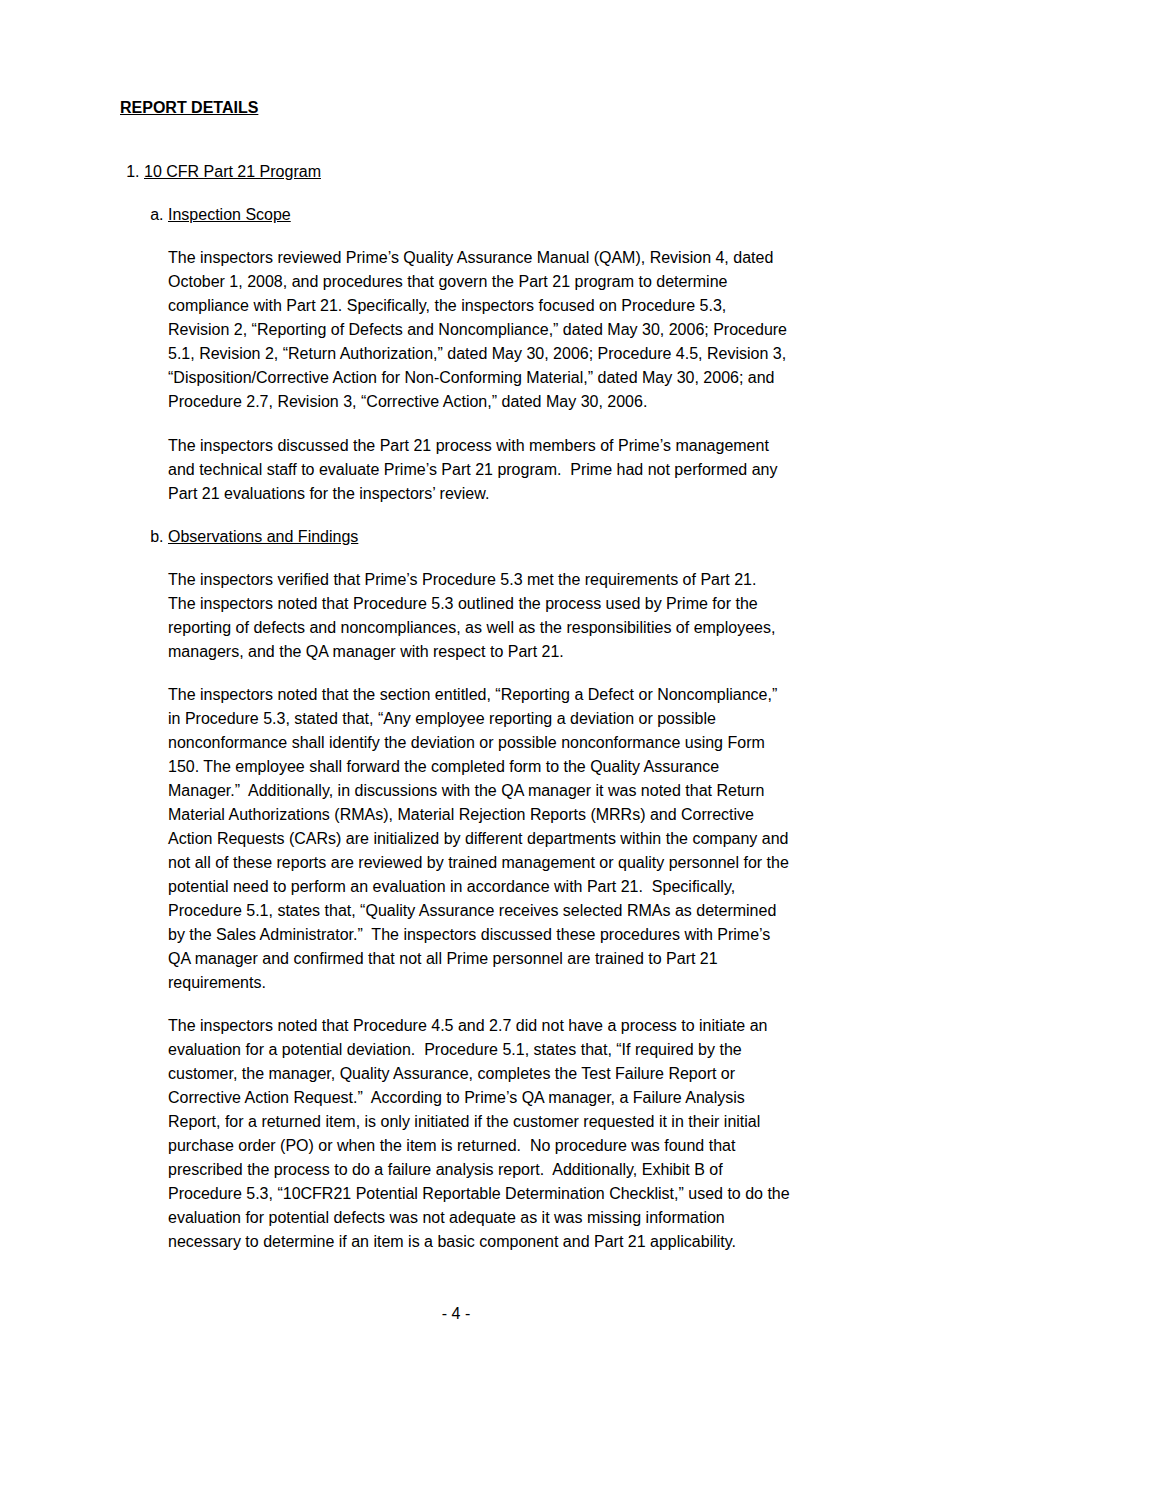REPORT DETAILS
10 CFR Part 21 Program
Inspection Scope
The inspectors reviewed Prime’s Quality Assurance Manual (QAM), Revision 4, dated October 1, 2008, and procedures that govern the Part 21 program to determine compliance with Part 21. Specifically, the inspectors focused on Procedure 5.3, Revision 2, “Reporting of Defects and Noncompliance,” dated May 30, 2006; Procedure 5.1, Revision 2, “Return Authorization,” dated May 30, 2006; Procedure 4.5, Revision 3, “Disposition/Corrective Action for Non-Conforming Material,” dated May 30, 2006; and Procedure 2.7, Revision 3, “Corrective Action,” dated May 30, 2006.
The inspectors discussed the Part 21 process with members of Prime’s management and technical staff to evaluate Prime’s Part 21 program. Prime had not performed any Part 21 evaluations for the inspectors’ review.
Observations and Findings
The inspectors verified that Prime’s Procedure 5.3 met the requirements of Part 21. The inspectors noted that Procedure 5.3 outlined the process used by Prime for the reporting of defects and noncompliances, as well as the responsibilities of employees, managers, and the QA manager with respect to Part 21.
The inspectors noted that the section entitled, “Reporting a Defect or Noncompliance,” in Procedure 5.3, stated that, “Any employee reporting a deviation or possible nonconformance shall identify the deviation or possible nonconformance using Form 150. The employee shall forward the completed form to the Quality Assurance Manager.” Additionally, in discussions with the QA manager it was noted that Return Material Authorizations (RMAs), Material Rejection Reports (MRRs) and Corrective Action Requests (CARs) are initialized by different departments within the company and not all of these reports are reviewed by trained management or quality personnel for the potential need to perform an evaluation in accordance with Part 21. Specifically, Procedure 5.1, states that, “Quality Assurance receives selected RMAs as determined by the Sales Administrator.” The inspectors discussed these procedures with Prime’s QA manager and confirmed that not all Prime personnel are trained to Part 21 requirements.
The inspectors noted that Procedure 4.5 and 2.7 did not have a process to initiate an evaluation for a potential deviation. Procedure 5.1, states that, “If required by the customer, the manager, Quality Assurance, completes the Test Failure Report or Corrective Action Request.” According to Prime’s QA manager, a Failure Analysis Report, for a returned item, is only initiated if the customer requested it in their initial purchase order (PO) or when the item is returned. No procedure was found that prescribed the process to do a failure analysis report. Additionally, Exhibit B of Procedure 5.3, “10CFR21 Potential Reportable Determination Checklist,” used to do the evaluation for potential defects was not adequate as it was missing information necessary to determine if an item is a basic component and Part 21 applicability.
- 4 -